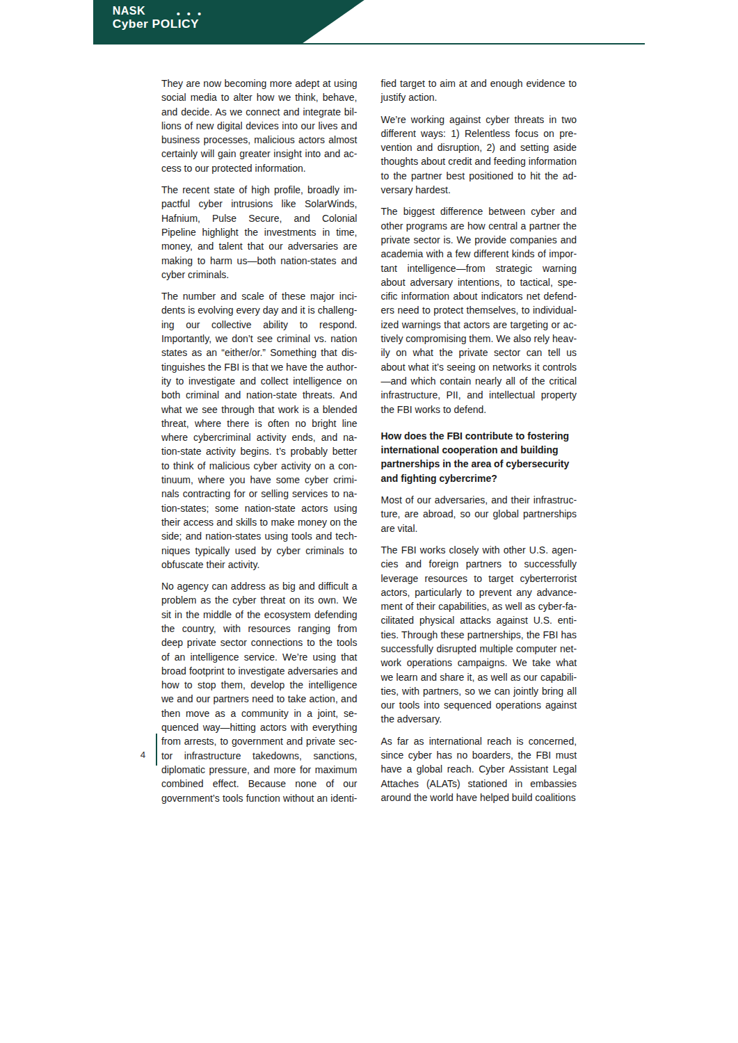NASK
Cyber POLICY
• • •
They are now becoming more adept at using social media to alter how we think, behave, and decide. As we connect and integrate billions of new digital devices into our lives and business processes, malicious actors almost certainly will gain greater insight into and access to our protected information.
The recent state of high profile, broadly impactful cyber intrusions like SolarWinds, Hafnium, Pulse Secure, and Colonial Pipeline highlight the investments in time, money, and talent that our adversaries are making to harm us—both nation-states and cyber criminals.
The number and scale of these major incidents is evolving every day and it is challenging our collective ability to respond. Importantly, we don’t see criminal vs. nation states as an “either/or.” Something that distinguishes the FBI is that we have the authority to investigate and collect intelligence on both criminal and nation-state threats. And what we see through that work is a blended threat, where there is often no bright line where cybercriminal activity ends, and nation-state activity begins. t’s probably better to think of malicious cyber activity on a continuum, where you have some cyber criminals contracting for or selling services to nation-states; some nation-state actors using their access and skills to make money on the side; and nation-states using tools and techniques typically used by cyber criminals to obfuscate their activity.
No agency can address as big and difficult a problem as the cyber threat on its own. We sit in the middle of the ecosystem defending the country, with resources ranging from deep private sector connections to the tools of an intelligence service. We’re using that broad footprint to investigate adversaries and how to stop them, develop the intelligence we and our partners need to take action, and then move as a community in a joint, sequenced way—hitting actors with everything from arrests, to government and private sector infrastructure takedowns, sanctions, diplomatic pressure, and more for maximum combined effect. Because none of our government’s tools function without an identified target to aim at and enough evidence to justify action.
We’re working against cyber threats in two different ways: 1) Relentless focus on prevention and disruption, 2) and setting aside thoughts about credit and feeding information to the partner best positioned to hit the adversary hardest.
The biggest difference between cyber and other programs are how central a partner the private sector is. We provide companies and academia with a few different kinds of important intelligence—from strategic warning about adversary intentions, to tactical, specific information about indicators net defenders need to protect themselves, to individualized warnings that actors are targeting or actively compromising them. We also rely heavily on what the private sector can tell us about what it’s seeing on networks it controls—and which contain nearly all of the critical infrastructure, PII, and intellectual property the FBI works to defend.
How does the FBI contribute to fostering international cooperation and building partnerships in the area of cybersecurity and fighting cybercrime?
Most of our adversaries, and their infrastructure, are abroad, so our global partnerships are vital.
The FBI works closely with other U.S. agencies and foreign partners to successfully leverage resources to target cyberterrorist actors, particularly to prevent any advancement of their capabilities, as well as cyber-facilitated physical attacks against U.S. entities. Through these partnerships, the FBI has successfully disrupted multiple computer network operations campaigns. We take what we learn and share it, as well as our capabilities, with partners, so we can jointly bring all our tools into sequenced operations against the adversary.
As far as international reach is concerned, since cyber has no boarders, the FBI must have a global reach. Cyber Assistant Legal Attaches (ALATs) stationed in embassies around the world have helped build coalitions
4